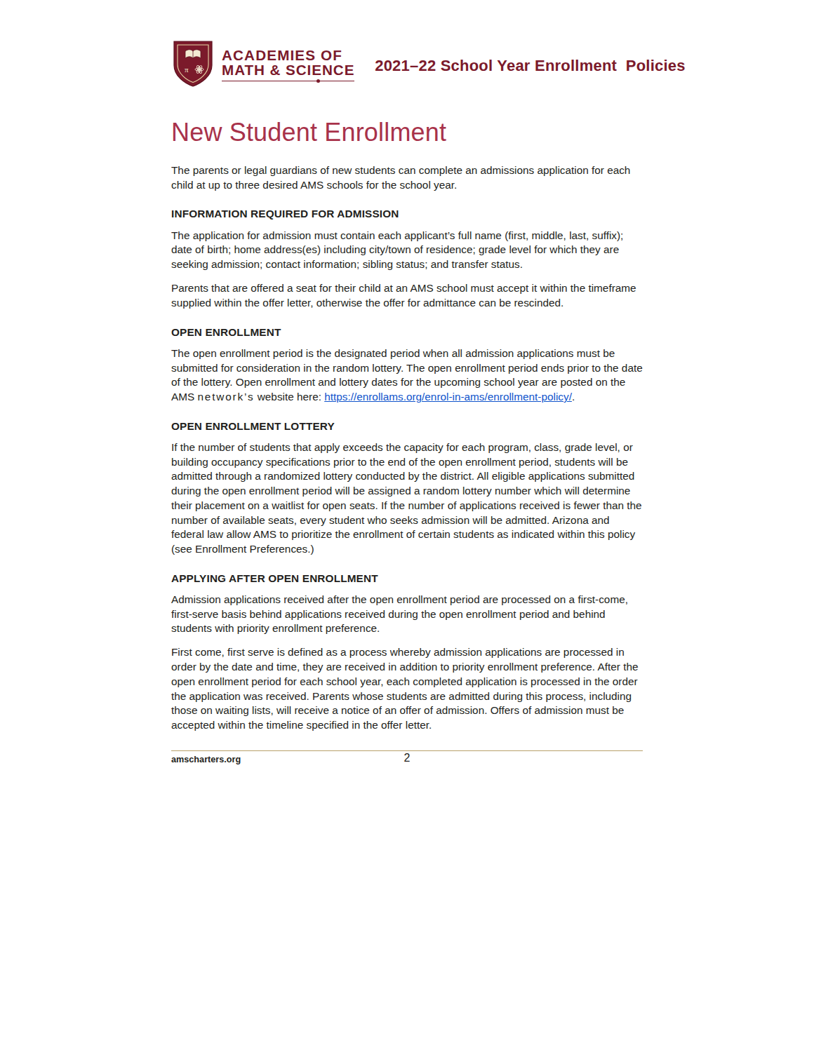π
Academies of
Math & Science
2021–22 School Year Enrollment Policies
New Student Enrollment
The parents or legal guardians of new students can complete an admissions application for each child at up to three desired AMS schools for the school year.
Information Required for Admission
The application for admission must contain each applicant’s full name (first, middle, last, suffix); date of birth; home address(es) including city/town of residence; grade level for which they are seeking admission; contact information; sibling status; and transfer status.
Parents that are offered a seat for their child at an AMS school must accept it within the timeframe supplied within the offer letter, otherwise the offer for admittance can be rescinded.
Open Enrollment
The open enrollment period is the designated period when all admission applications must be submitted for consideration in the random lottery. The open enrollment period ends prior to the date of the lottery. Open enrollment and lottery dates for the upcoming school year are posted on the AMS network’s website here: https://enrollams.org/enrol-in-ams/enrollment-policy/.
Open Enrollment Lottery
If the number of students that apply exceeds the capacity for each program, class, grade level, or building occupancy specifications prior to the end of the open enrollment period, students will be admitted through a randomized lottery conducted by the district. All eligible applications submitted during the open enrollment period will be assigned a random lottery number which will determine their placement on a waitlist for open seats. If the number of applications received is fewer than the number of available seats, every student who seeks admission will be admitted. Arizona and federal law allow AMS to prioritize the enrollment of certain students as indicated within this policy (see Enrollment Preferences.)
Applying After Open Enrollment
Admission applications received after the open enrollment period are processed on a first-come, first-serve basis behind applications received during the open enrollment period and behind students with priority enrollment preference.
First come, first serve is defined as a process whereby admission applications are processed in order by the date and time, they are received in addition to priority enrollment preference. After the open enrollment period for each school year, each completed application is processed in the order the application was received. Parents whose students are admitted during this process, including those on waiting lists, will receive a notice of an offer of admission. Offers of admission must be accepted within the timeline specified in the offer letter.
amscharters.org
2